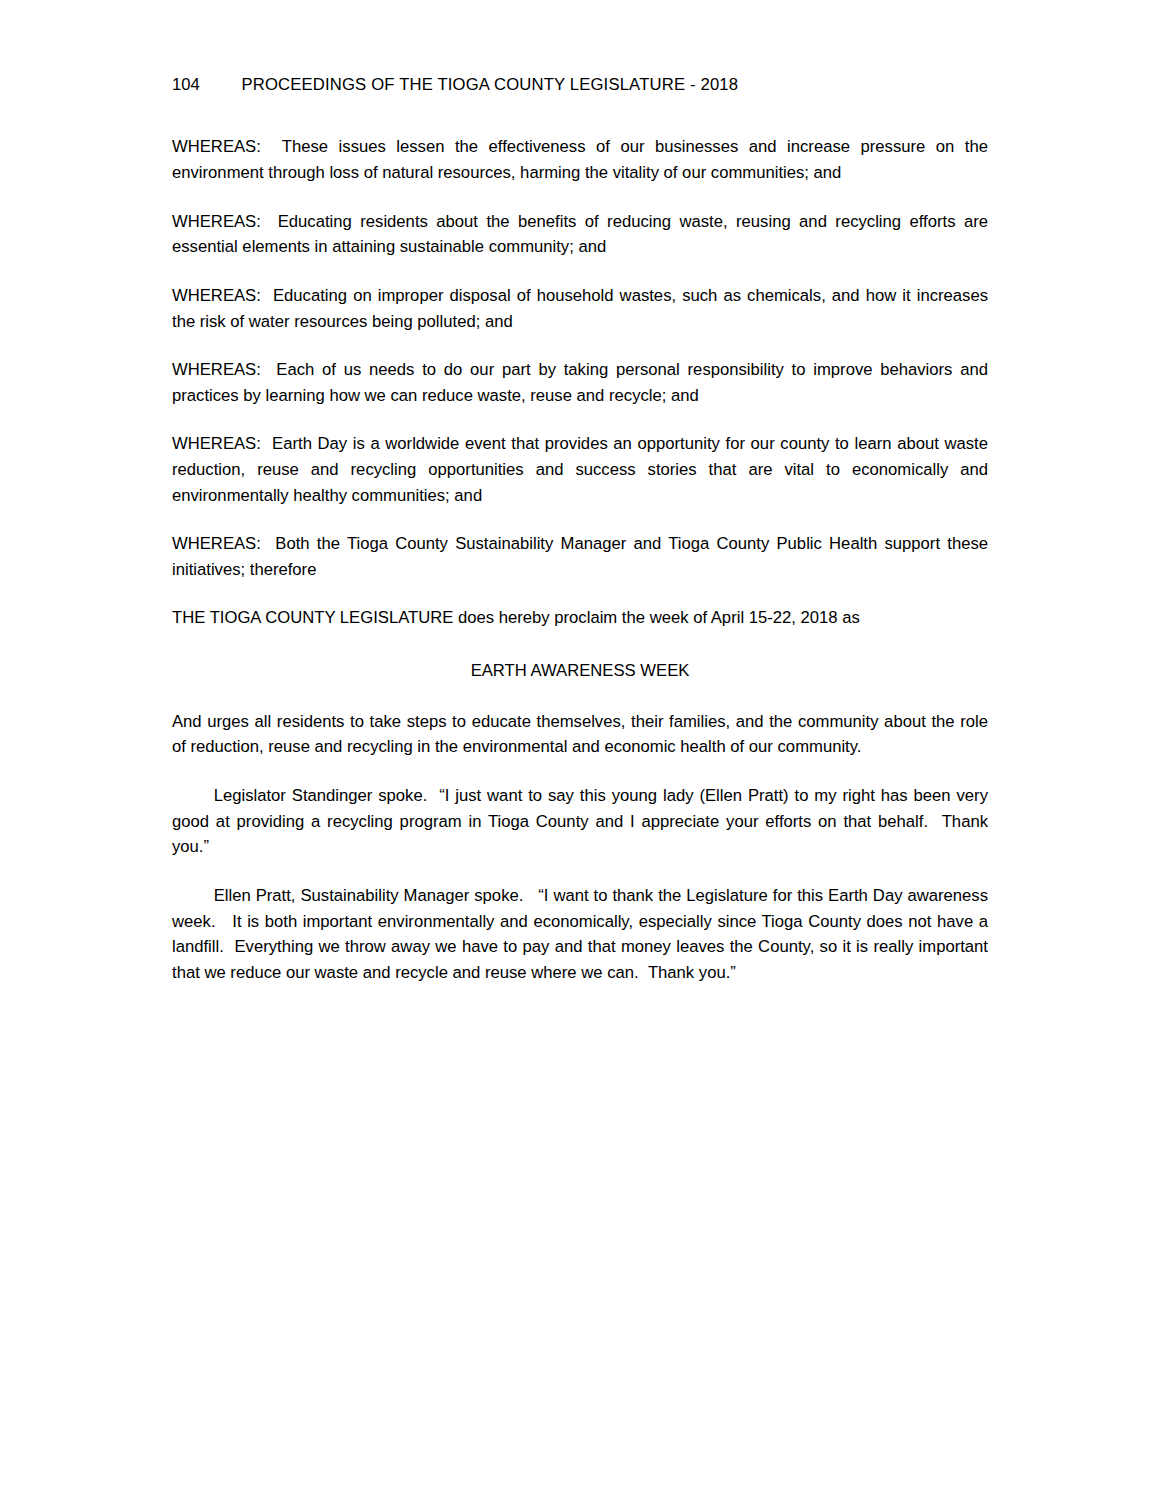104 PROCEEDINGS OF THE TIOGA COUNTY LEGISLATURE - 2018
Proclamation of Earth Awareness Week, April 15–22, 2018
WHEREAS: These issues lessen the effectiveness of our businesses and increase pressure on the environment through loss of natural resources, harming the vitality of our communities; and
WHEREAS: Educating residents about the benefits of reducing waste, reusing and recycling efforts are essential elements in attaining sustainable community; and
WHEREAS: Educating on improper disposal of household wastes, such as chemicals, and how it increases the risk of water resources being polluted; and
WHEREAS: Each of us needs to do our part by taking personal responsibility to improve behaviors and practices by learning how we can reduce waste, reuse and recycle; and
WHEREAS: Earth Day is a worldwide event that provides an opportunity for our county to learn about waste reduction, reuse and recycling opportunities and success stories that are vital to economically and environmentally healthy communities; and
WHEREAS: Both the Tioga County Sustainability Manager and Tioga County Public Health support these initiatives; therefore
THE TIOGA COUNTY LEGISLATURE does hereby proclaim the week of April 15-22, 2018 as
EARTH AWARENESS WEEK
And urges all residents to take steps to educate themselves, their families, and the community about the role of reduction, reuse and recycling in the environmental and economic health of our community.
Legislator Standinger spoke. “I just want to say this young lady (Ellen Pratt) to my right has been very good at providing a recycling program in Tioga County and I appreciate your efforts on that behalf. Thank you.”
Ellen Pratt, Sustainability Manager spoke. “I want to thank the Legislature for this Earth Day awareness week. It is both important environmentally and economically, especially since Tioga County does not have a landfill. Everything we throw away we have to pay and that money leaves the County, so it is really important that we reduce our waste and recycle and reuse where we can. Thank you.”